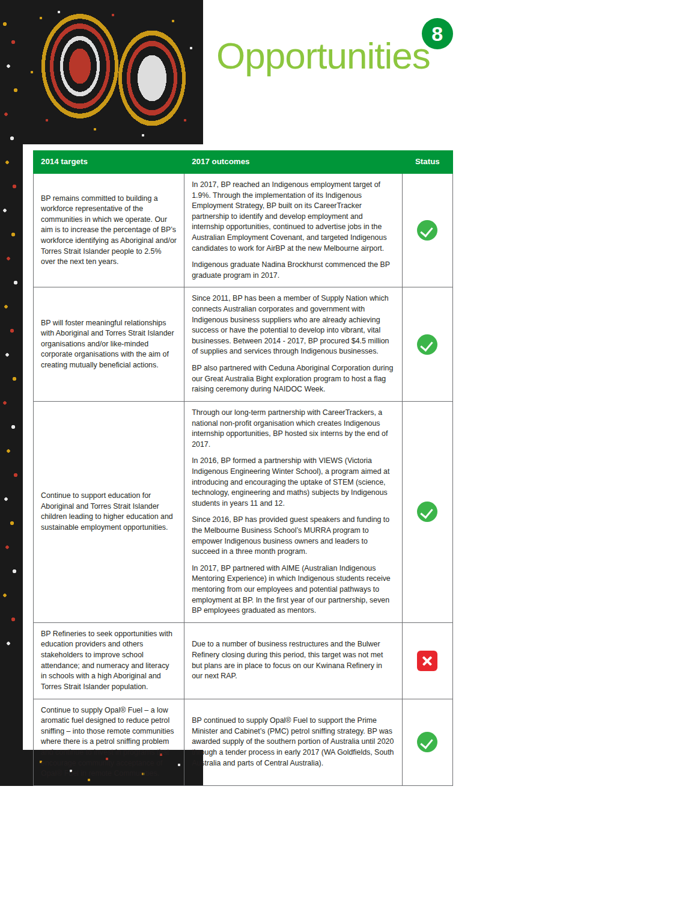8
Opportunities
| 2014 targets | 2017 outcomes | Status |
| --- | --- | --- |
| BP remains committed to building a workforce representative of the communities in which we operate. Our aim is to increase the percentage of BP’s workforce identifying as Aboriginal and/or Torres Strait Islander people to 2.5% over the next ten years. | In 2017, BP reached an Indigenous employment target of 1.9%. Through the implementation of its Indigenous Employment Strategy, BP built on its CareerTracker partnership to identify and develop employment and internship opportunities, continued to advertise jobs in the Australian Employment Covenant, and targeted Indigenous candidates to work for AirBP at the new Melbourne airport. Indigenous graduate Nadina Brockhurst commenced the BP graduate program in 2017. | |
| BP will foster meaningful relationships with Aboriginal and Torres Strait Islander organisations and/or like-minded corporate organisations with the aim of creating mutually beneficial actions. | Since 2011, BP has been a member of Supply Nation which connects Australian corporates and government with Indigenous business suppliers who are already achieving success or have the potential to develop into vibrant, vital businesses. Between 2014 - 2017, BP procured $4.5 million of supplies and services through Indigenous businesses. BP also partnered with Ceduna Aboriginal Corporation during our Great Australia Bight exploration program to host a flag raising ceremony during NAIDOC Week. | |
| Continue to support education for Aboriginal and Torres Strait Islander children leading to higher education and sustainable employment opportunities. | Through our long-term partnership with CareerTrackers, a national non-profit organisation which creates Indigenous internship opportunities, BP hosted six interns by the end of 2017. In 2016, BP formed a partnership with VIEWS (Victoria Indigenous Engineering Winter School), a program aimed at introducing and encouraging the uptake of STEM (science, technology, engineering and maths) subjects by Indigenous students in years 11 and 12. Since 2016, BP has provided guest speakers and funding to the Melbourne Business School’s MURRA program to empower Indigenous business owners and leaders to succeed in a three month program. In 2017, BP partnered with AIME (Australian Indigenous Mentoring Experience) in which Indigenous students receive mentoring from our employees and potential pathways to employment at BP. In the first year of our partnership, seven BP employees graduated as mentors. | |
| BP Refineries to seek opportunities with education providers and others stakeholders to improve school attendance; and numeracy and literacy in schools with a high Aboriginal and Torres Strait Islander population. | Due to a number of business restructures and the Bulwer Refinery closing during this period, this target was not met but plans are in place to focus on our Kwinana Refinery in our next RAP. | |
| Continue to supply Opal® Fuel – a low aromatic fuel designed to reduce petrol sniffing – into those remote communities where there is a petrol sniffing problem and continue to invest in programs that encourage community acceptance of Opal® Fuel in remote Communities. | BP continued to supply Opal® Fuel to support the Prime Minister and Cabinet’s (PMC) petrol sniffing strategy. BP was awarded supply of the southern portion of Australia until 2020 through a tender process in early 2017 (WA Goldfields, South Australia and parts of Central Australia). | |